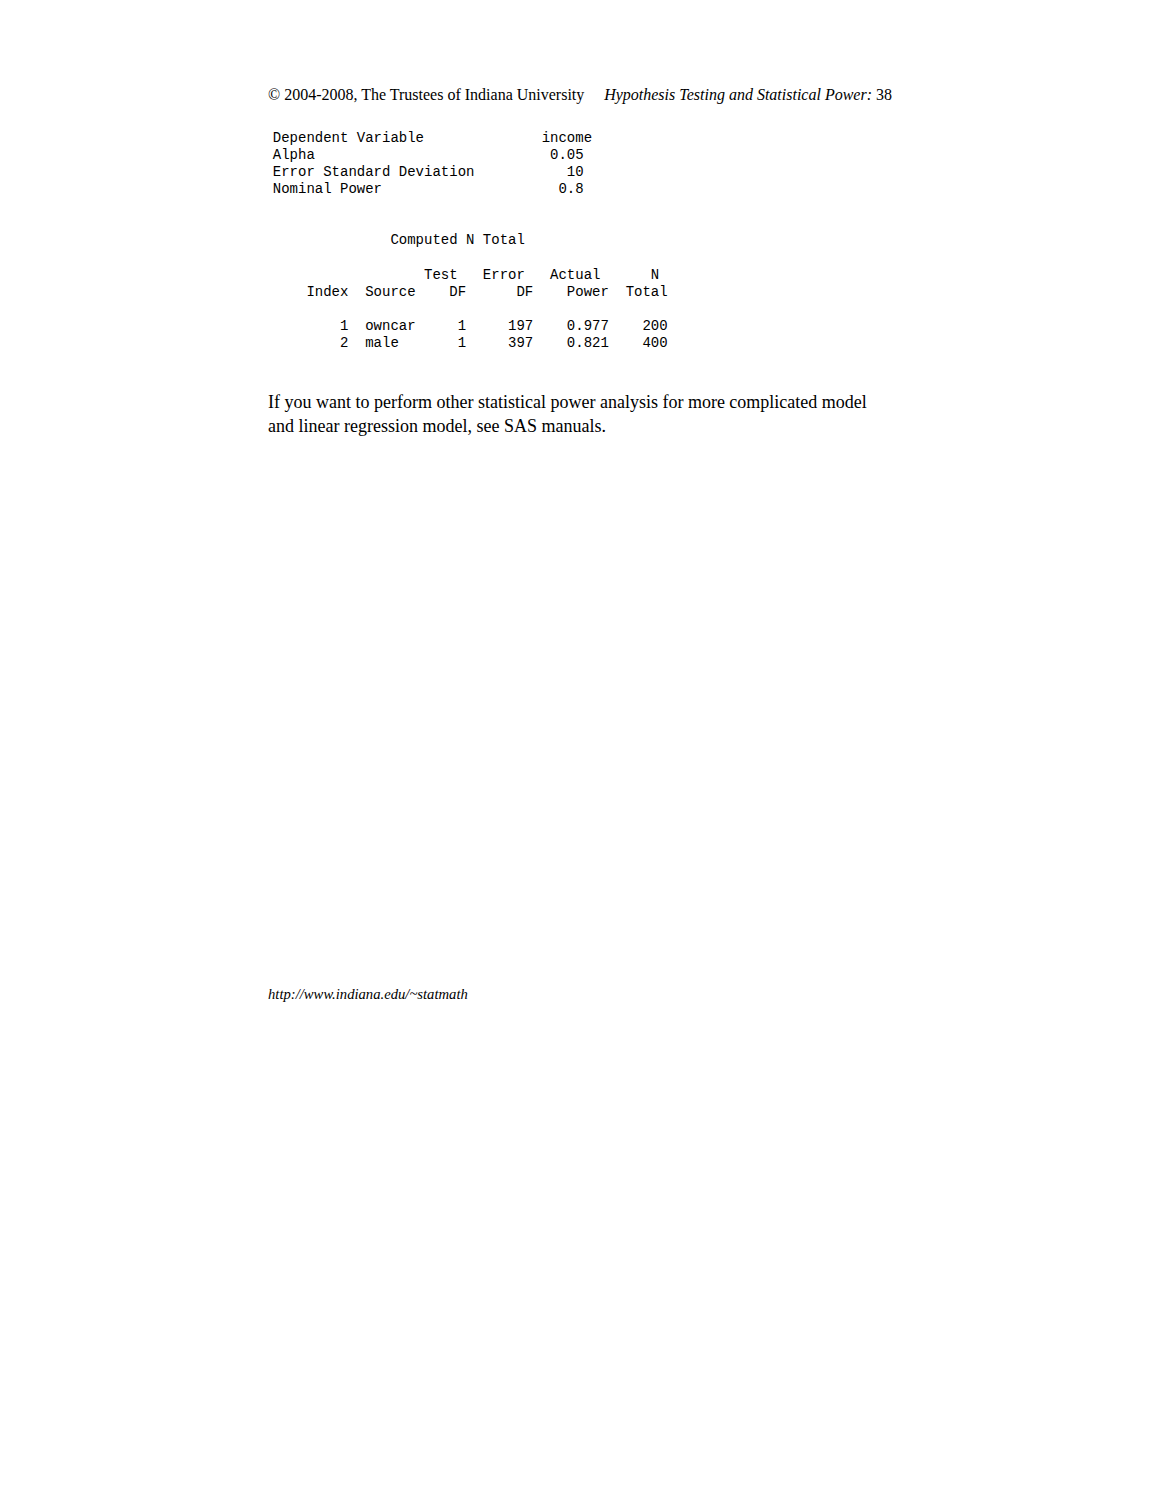© 2004-2008, The Trustees of Indiana University
Hypothesis Testing and Statistical Power: 38
Dependent Variable              income
Alpha                            0.05
Error Standard Deviation           10
Nominal Power                     0.8


              Computed N Total

                  Test   Error   Actual      N
    Index  Source    DF      DF    Power  Total

        1  owncar     1     197    0.977    200
        2  male       1     397    0.821    400
If you want to perform other statistical power analysis for more complicated model and linear regression model, see SAS manuals.
http://www.indiana.edu/~statmath